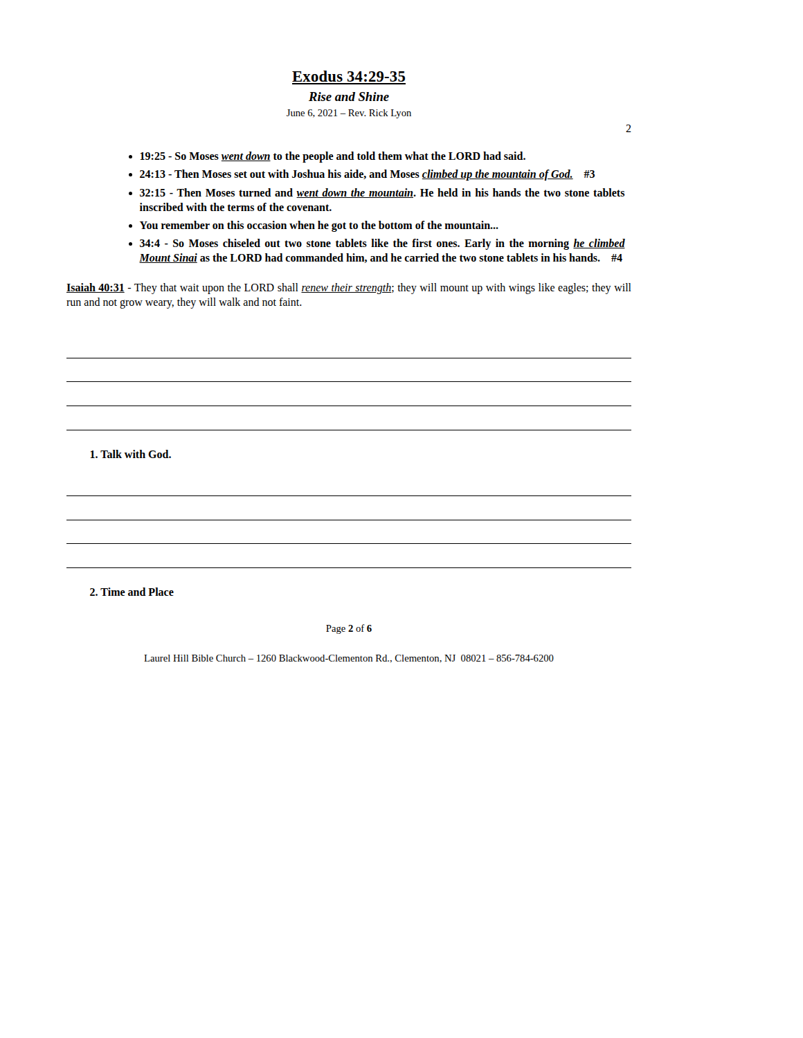Exodus 34:29-35
Rise and Shine
June 6, 2021 – Rev. Rick Lyon
2
19:25 - So Moses went down to the people and told them what the LORD had said.
24:13 - Then Moses set out with Joshua his aide, and Moses climbed up the mountain of God. #3
32:15 - Then Moses turned and went down the mountain. He held in his hands the two stone tablets inscribed with the terms of the covenant.
You remember on this occasion when he got to the bottom of the mountain...
34:4 - So Moses chiseled out two stone tablets like the first ones. Early in the morning he climbed Mount Sinai as the LORD had commanded him, and he carried the two stone tablets in his hands. #4
Isaiah 40:31 - They that wait upon the LORD shall renew their strength; they will mount up with wings like eagles; they will run and not grow weary, they will walk and not faint.
1. Talk with God.
2. Time and Place
Page 2 of 6
Laurel Hill Bible Church – 1260 Blackwood-Clementon Rd., Clementon, NJ 08021 – 856-784-6200